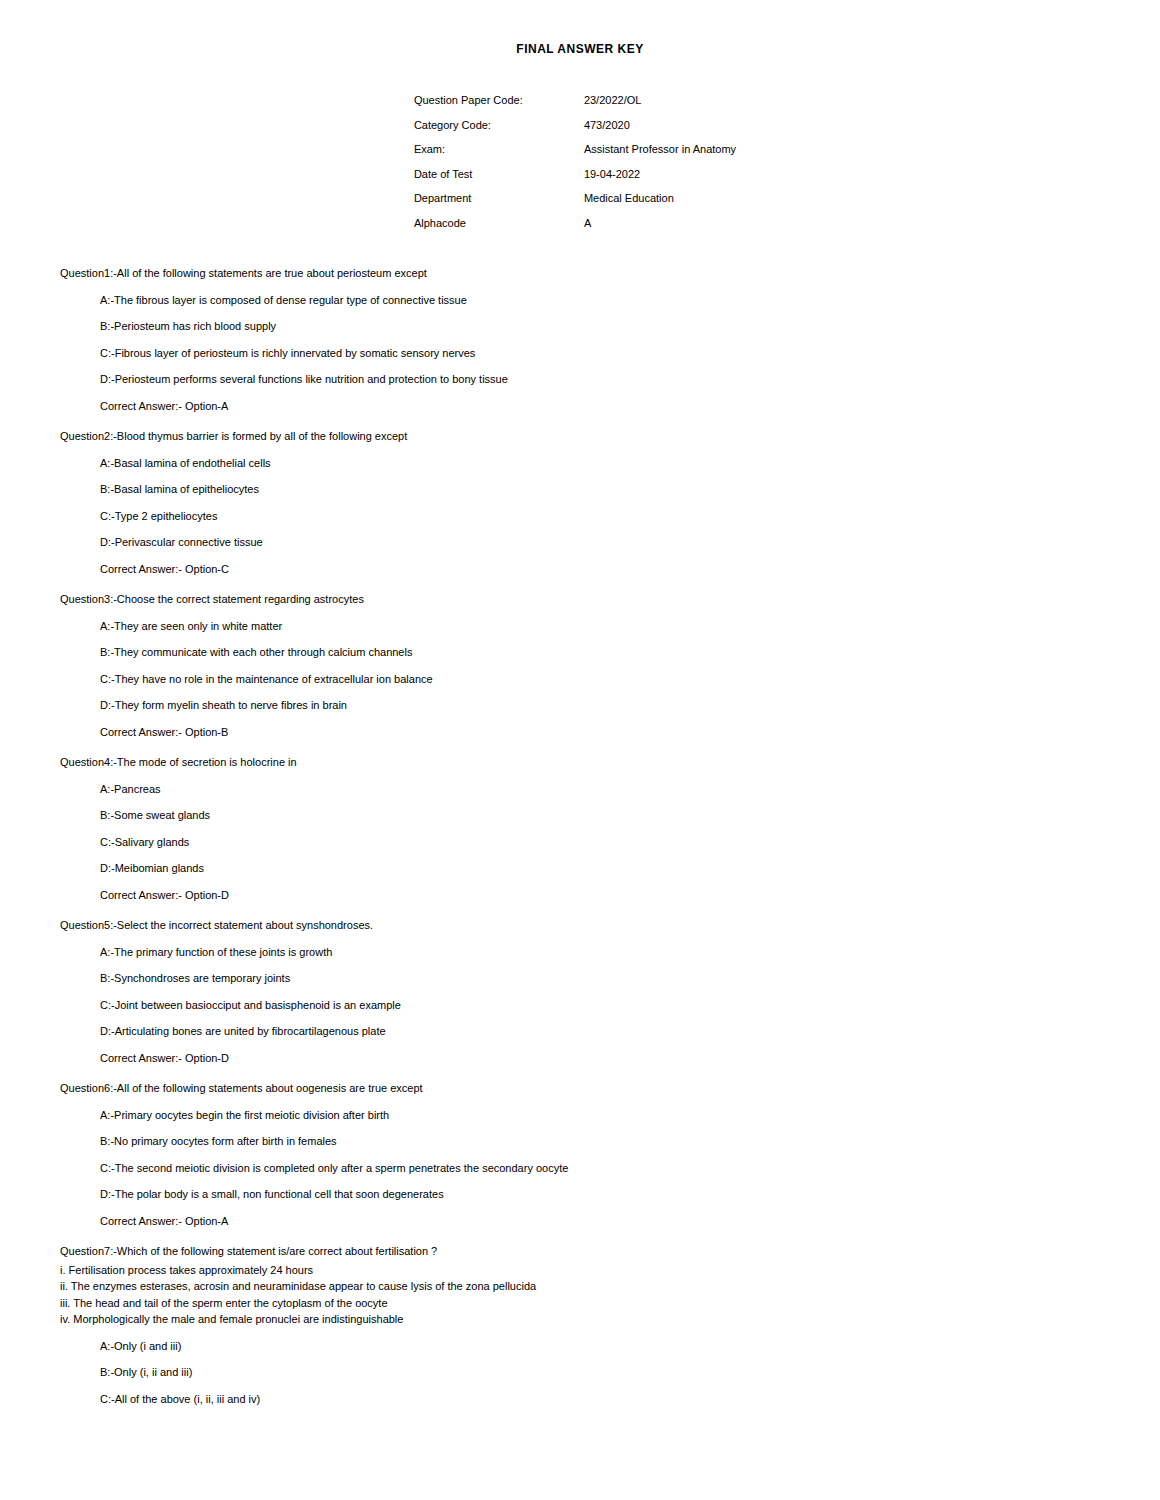FINAL ANSWER KEY
| Question Paper Code: | 23/2022/OL |
| Category Code: | 473/2020 |
| Exam: | Assistant Professor in Anatomy |
| Date of Test | 19-04-2022 |
| Department | Medical Education |
| Alphacode | A |
Question1:-All of the following statements are true about periosteum except
A:-The fibrous layer is composed of dense regular type of connective tissue
B:-Periosteum has rich blood supply
C:-Fibrous layer of periosteum is richly innervated by somatic sensory nerves
D:-Periosteum performs several functions like nutrition and protection to bony tissue
Correct Answer:- Option-A
Question2:-Blood thymus barrier is formed by all of the following except
A:-Basal lamina of endothelial cells
B:-Basal lamina of epitheliocytes
C:-Type 2 epitheliocytes
D:-Perivascular connective tissue
Correct Answer:- Option-C
Question3:-Choose the correct statement regarding astrocytes
A:-They are seen only in white matter
B:-They communicate with each other through calcium channels
C:-They have no role in the maintenance of extracellular ion balance
D:-They form myelin sheath to nerve fibres in brain
Correct Answer:- Option-B
Question4:-The mode of secretion is holocrine in
A:-Pancreas
B:-Some sweat glands
C:-Salivary glands
D:-Meibomian glands
Correct Answer:- Option-D
Question5:-Select the incorrect statement about synshondroses.
A:-The primary function of these joints is growth
B:-Synchondroses are temporary joints
C:-Joint between basiocciput and basisphenoid is an example
D:-Articulating bones are united by fibrocartilagenous plate
Correct Answer:- Option-D
Question6:-All of the following statements about oogenesis are true except
A:-Primary oocytes begin the first meiotic division after birth
B:-No primary oocytes form after birth in females
C:-The second meiotic division is completed only after a sperm penetrates the secondary oocyte
D:-The polar body is a small, non functional cell that soon degenerates
Correct Answer:- Option-A
Question7:-Which of the following statement is/are correct about fertilisation ?
i. Fertilisation process takes approximately 24 hours
ii. The enzymes esterases, acrosin and neuraminidase appear to cause lysis of the zona pellucida
iii. The head and tail of the sperm enter the cytoplasm of the oocyte
iv. Morphologically the male and female pronuclei are indistinguishable
A:-Only (i and iii)
B:-Only (i, ii and iii)
C:-All of the above (i, ii, iii and iv)